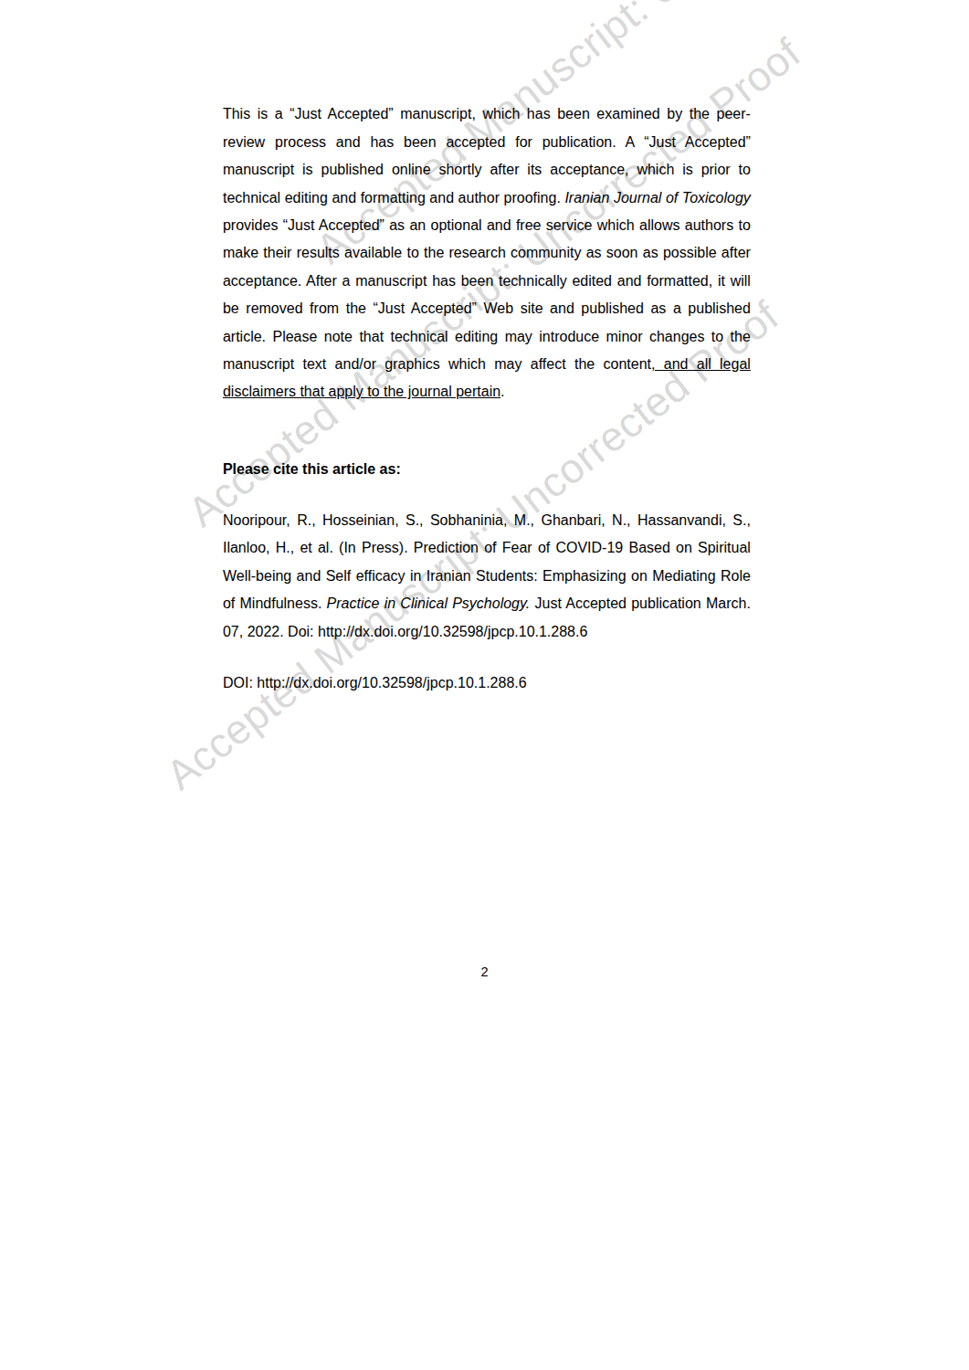Accepted Manuscript: Uncorrected Proof
Accepted Manuscript: Uncorrected Proof
Accepted Manuscript: Uncorrected Proof
This is a “Just Accepted” manuscript, which has been examined by the peer-review process and has been accepted for publication. A “Just Accepted” manuscript is published online shortly after its acceptance, which is prior to technical editing and formatting and author proofing. Iranian Journal of Toxicology provides “Just Accepted” as an optional and free service which allows authors to make their results available to the research community as soon as possible after acceptance. After a manuscript has been technically edited and formatted, it will be removed from the “Just Accepted” Web site and published as a published article. Please note that technical editing may introduce minor changes to the manuscript text and/or graphics which may affect the content, and all legal disclaimers that apply to the journal pertain.
Please cite this article as:
Nooripour, R., Hosseinian, S., Sobhaninia, M., Ghanbari, N., Hassanvandi, S., Ilanloo, H., et al. (In Press). Prediction of Fear of COVID-19 Based on Spiritual Well-being and Self efficacy in Iranian Students: Emphasizing on Mediating Role of Mindfulness. Practice in Clinical Psychology. Just Accepted publication March. 07, 2022. Doi: http://dx.doi.org/10.32598/jpcp.10.1.288.6
DOI: http://dx.doi.org/10.32598/jpcp.10.1.288.6
2